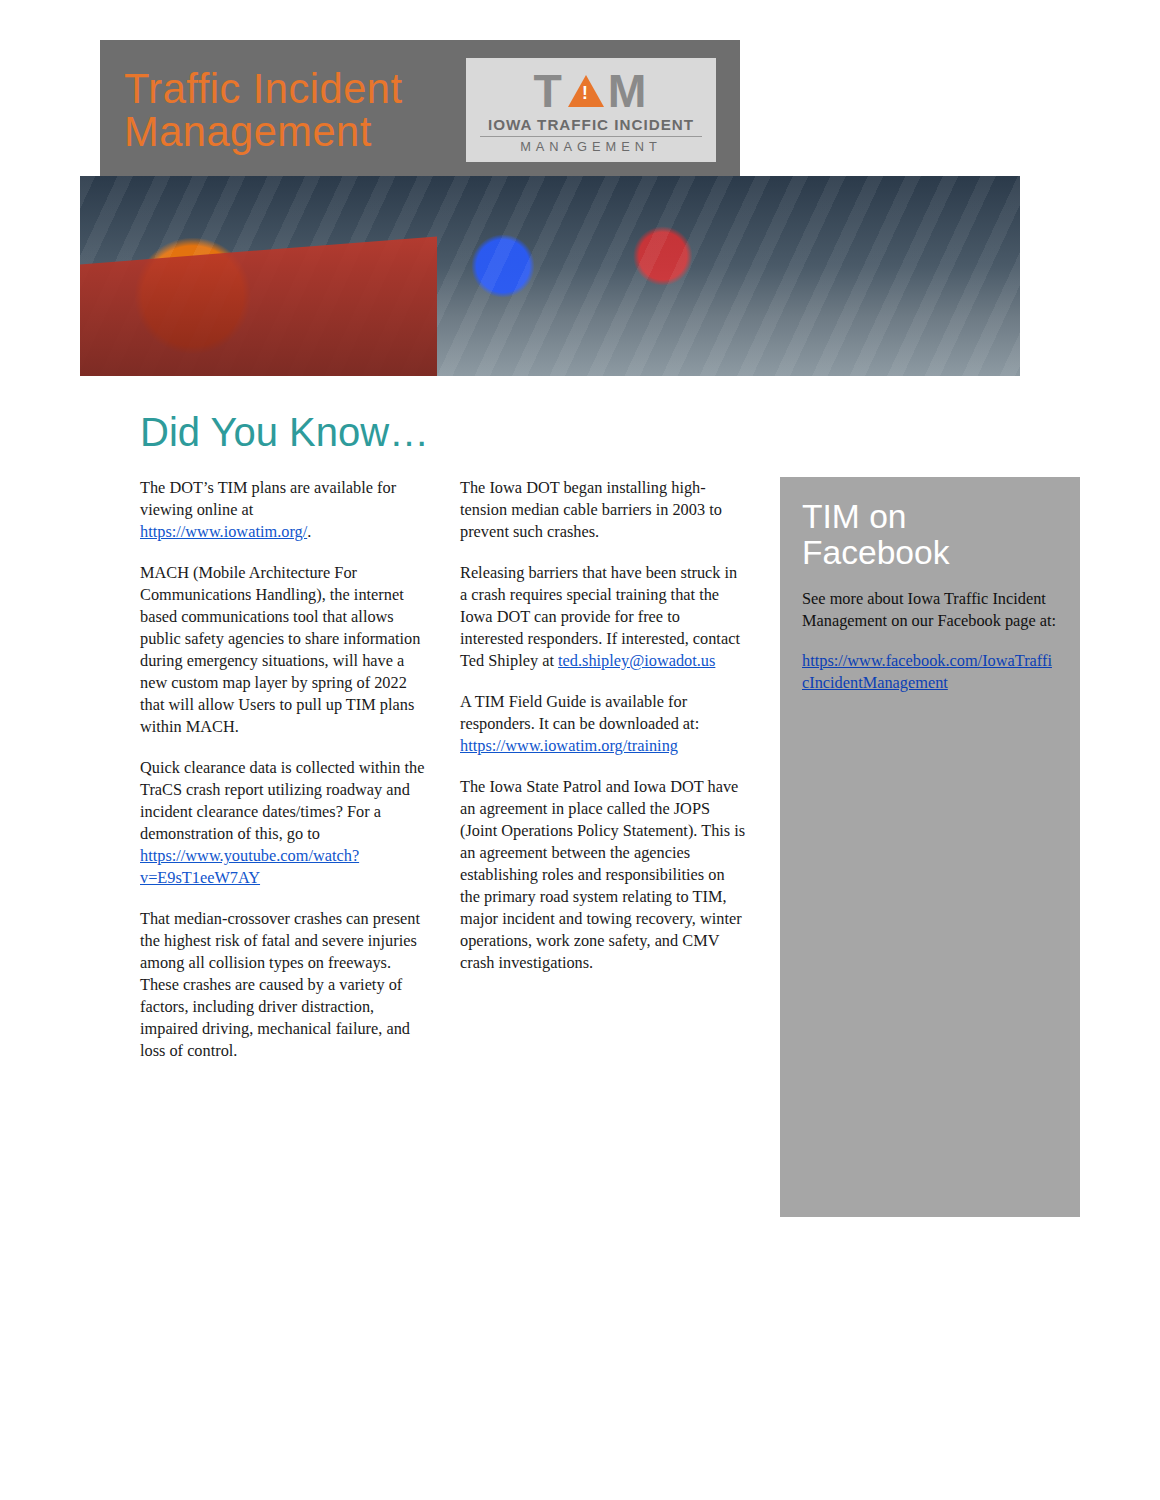Traffic Incident
Management
T M
IOWA TRAFFIC INCIDENT
MANAGEMENT
Did You Know…
The DOT’s TIM plans are available for viewing online at https://www.iowatim.org/.
MACH (Mobile Architecture For Communications Handling), the internet based communications tool that allows public safety agencies to share information during emergency situations, will have a new custom map layer by spring of 2022 that will allow Users to pull up TIM plans within MACH.
Quick clearance data is collected within the TraCS crash report utilizing roadway and incident clearance dates/times? For a demonstration of this, go to https://www.youtube.com/watch?v=E9sT1eeW7AY
That median-crossover crashes can present the highest risk of fatal and severe injuries among all collision types on freeways. These crashes are caused by a variety of factors, including driver distraction, impaired driving, mechanical failure, and loss of control.
The Iowa DOT began installing high-tension median cable barriers in 2003 to prevent such crashes.
Releasing barriers that have been struck in a crash requires special training that the Iowa DOT can provide for free to interested responders. If interested, contact Ted Shipley at ted.shipley@iowadot.us
A TIM Field Guide is available for responders. It can be downloaded at: https://www.iowatim.org/training
The Iowa State Patrol and Iowa DOT have an agreement in place called the JOPS (Joint Operations Policy Statement). This is an agreement between the agencies establishing roles and responsibilities on the primary road system relating to TIM, major incident and towing recovery, winter operations, work zone safety, and CMV crash investigations.
TIM on Facebook
See more about Iowa Traffic Incident Management on our Facebook page at:
https://www.facebook.com/IowaTrafficIncidentManagement